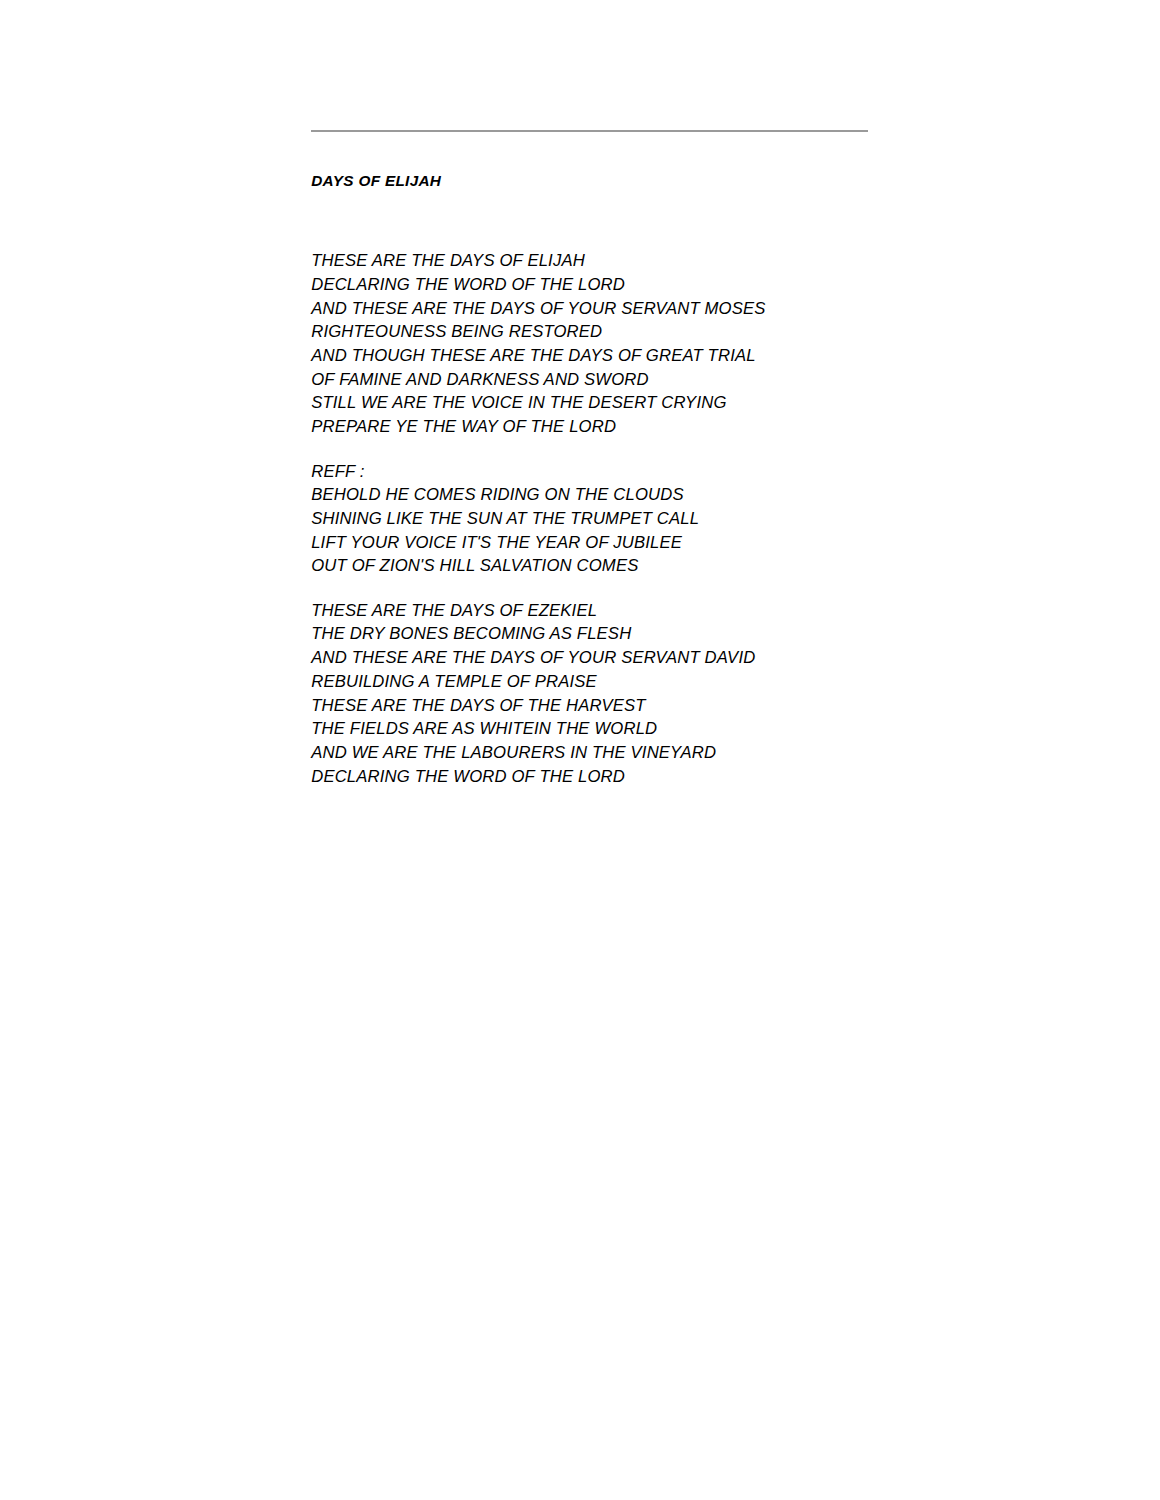DAYS OF ELIJAH
THESE ARE THE DAYS OF ELIJAH
DECLARING THE WORD OF THE LORD
AND THESE ARE THE DAYS OF YOUR SERVANT MOSES
RIGHTEOUNESS BEING RESTORED
AND THOUGH THESE ARE THE DAYS OF GREAT TRIAL
OF FAMINE AND DARKNESS AND SWORD
STILL WE ARE THE VOICE IN THE DESERT CRYING
PREPARE YE THE WAY OF THE LORD
REFF :
BEHOLD HE COMES RIDING ON THE CLOUDS
SHINING LIKE THE SUN AT THE TRUMPET CALL
LIFT YOUR VOICE IT'S THE YEAR OF JUBILEE
OUT OF ZION'S HILL SALVATION COMES
THESE ARE THE DAYS OF EZEKIEL
THE DRY BONES BECOMING AS FLESH
AND THESE ARE THE DAYS OF YOUR SERVANT DAVID
REBUILDING A TEMPLE OF PRAISE
THESE ARE THE DAYS OF THE HARVEST
THE FIELDS ARE AS WHITEIN THE WORLD
AND WE ARE THE LABOURERS IN THE VINEYARD
DECLARING THE WORD OF THE LORD